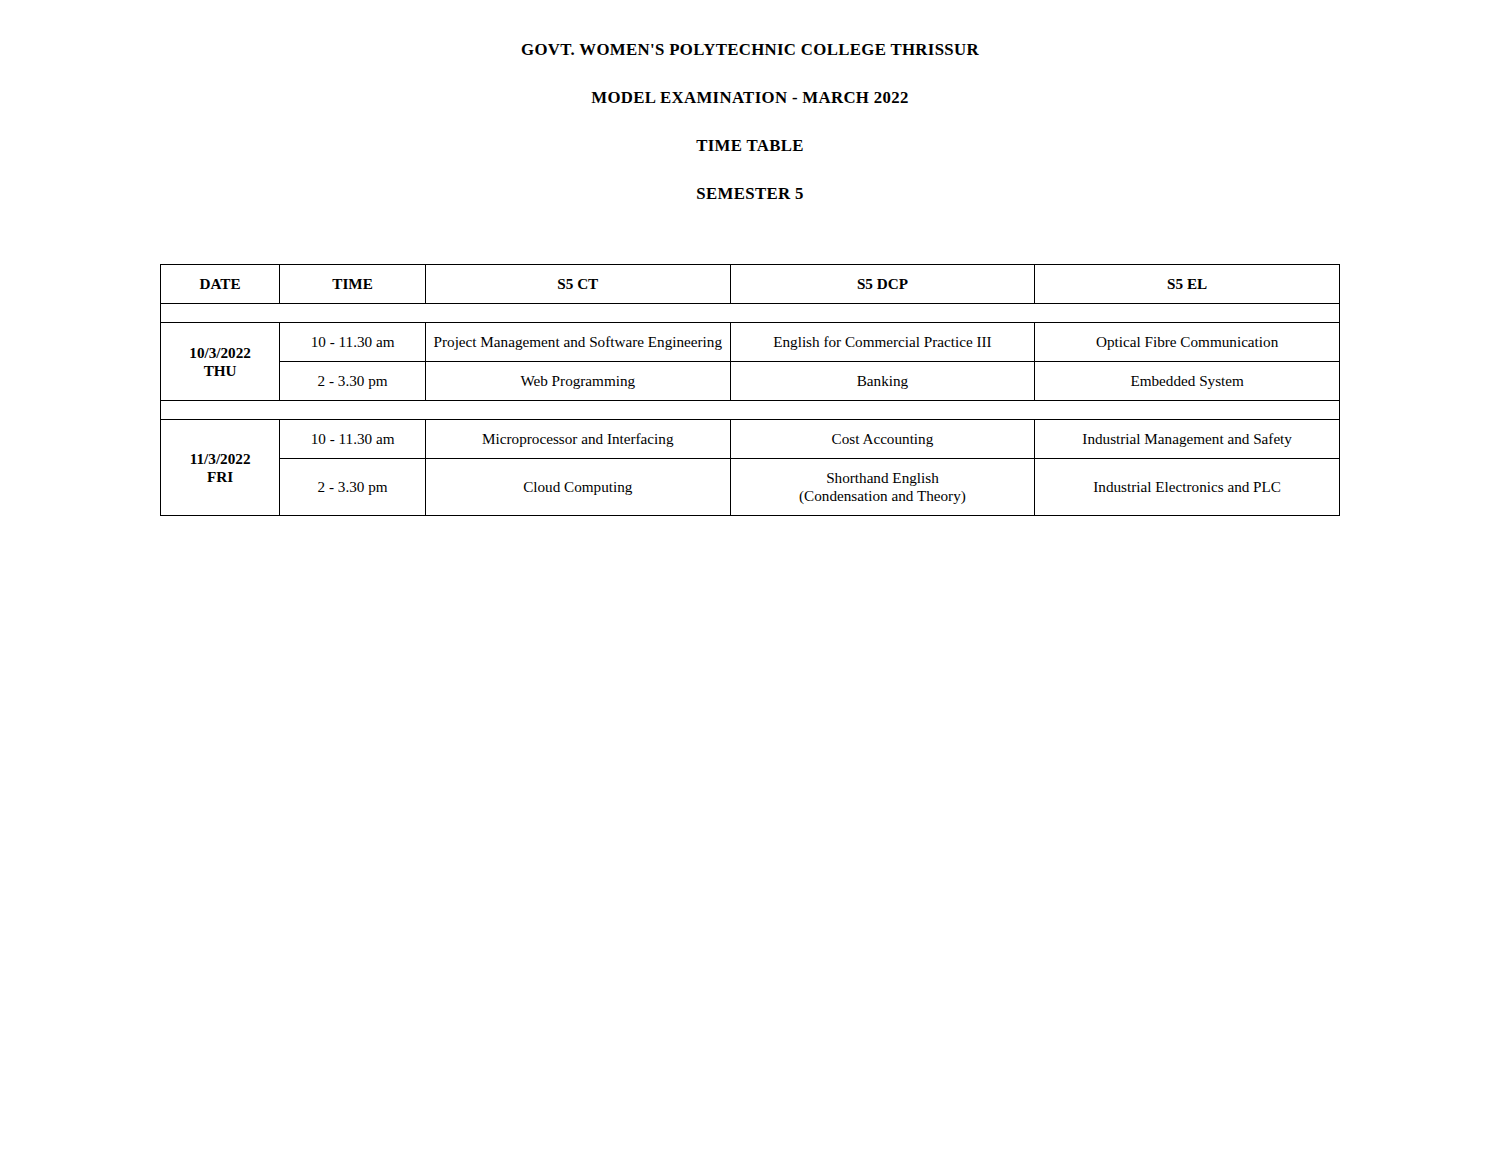GOVT. WOMEN'S POLYTECHNIC COLLEGE THRISSUR
MODEL EXAMINATION - MARCH 2022
TIME TABLE
SEMESTER 5
| DATE | TIME | S5 CT | S5 DCP | S5 EL |
| --- | --- | --- | --- | --- |
| 10/3/2022 THU | 10 - 11.30 am | Project Management and Software Engineering | English for Commercial Practice III | Optical Fibre Communication |
| 2 - 3.30 pm | Web Programming | Banking | Embedded System |
| 11/3/2022 FRI | 10 - 11.30 am | Microprocessor and Interfacing | Cost Accounting | Industrial Management and Safety |
| 2 - 3.30 pm | Cloud Computing | Shorthand English (Condensation and Theory) | Industrial Electronics and PLC |